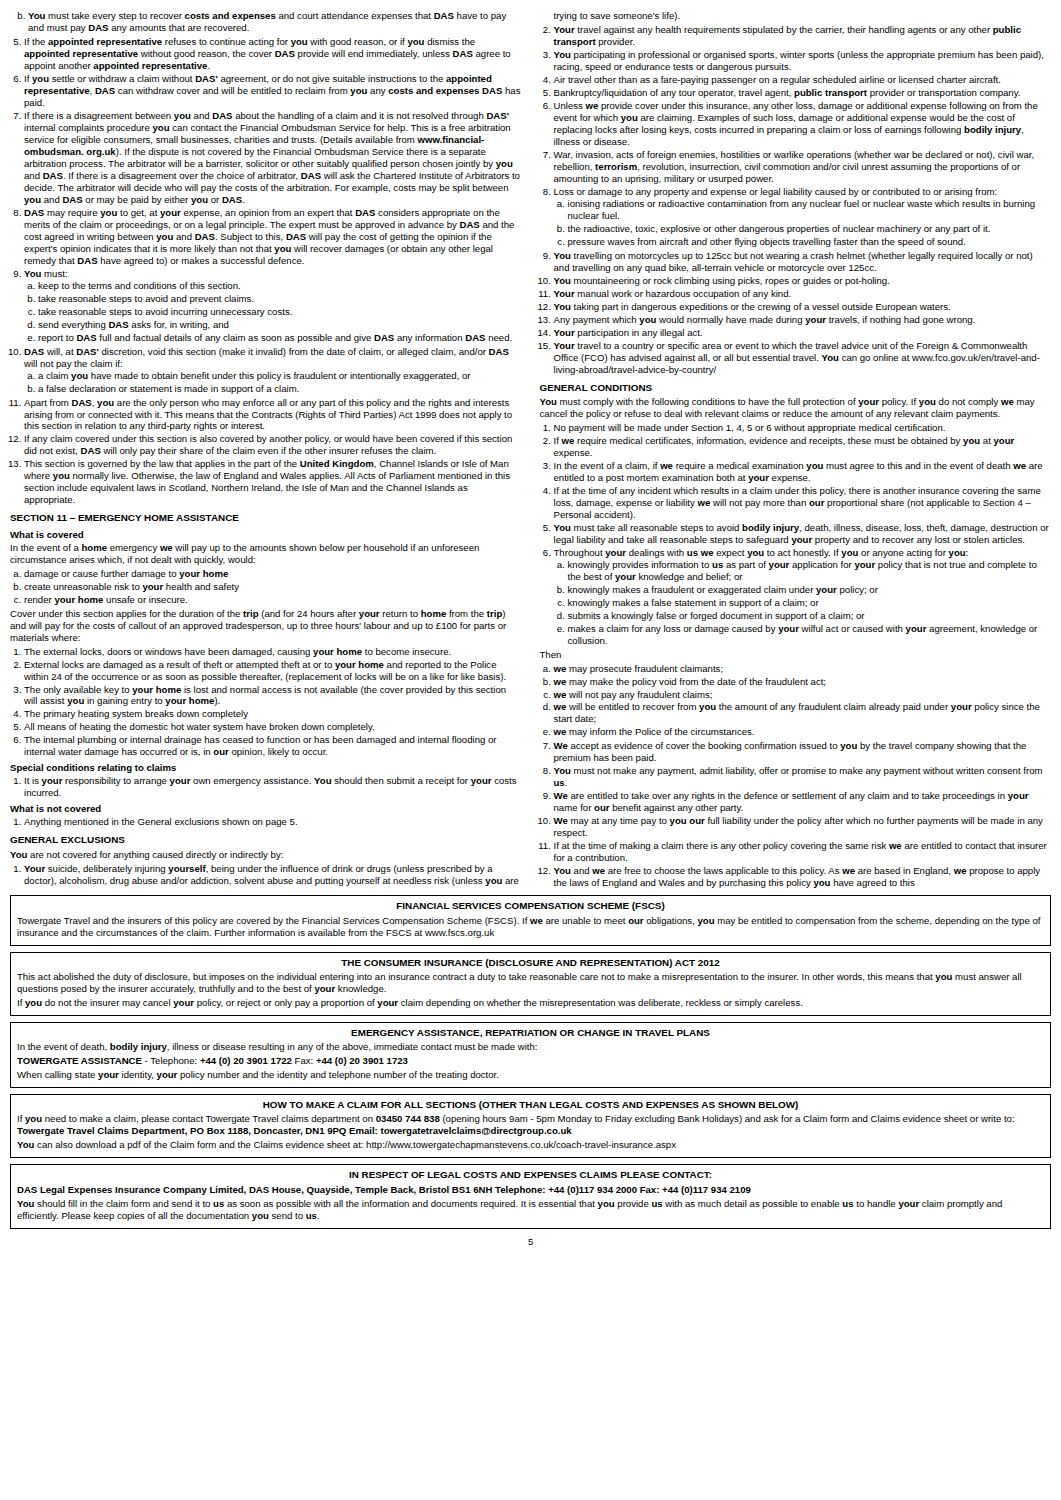You must take every step to recover costs and expenses and court attendance expenses that DAS have to pay and must pay DAS any amounts that are recovered.
If the appointed representative refuses to continue acting for you with good reason, or if you dismiss the appointed representative without good reason, the cover DAS provide will end immediately, unless DAS agree to appoint another appointed representative.
If you settle or withdraw a claim without DAS' agreement, or do not give suitable instructions to the appointed representative, DAS can withdraw cover and will be entitled to reclaim from you any costs and expenses DAS has paid.
If there is a disagreement between you and DAS about the handling of a claim and it is not resolved through DAS' internal complaints procedure you can contact the Financial Ombudsman Service for help. This is a free arbitration service for eligible consumers, small businesses, charities and trusts. (Details available from www.financial-ombudsman. org.uk). If the dispute is not covered by the Financial Ombudsman Service there is a separate arbitration process. The arbitrator will be a barrister, solicitor or other suitably qualified person chosen jointly by you and DAS. If there is a disagreement over the choice of arbitrator, DAS will ask the Chartered Institute of Arbitrators to decide. The arbitrator will decide who will pay the costs of the arbitration. For example, costs may be split between you and DAS or may be paid by either you or DAS.
DAS may require you to get, at your expense, an opinion from an expert that DAS considers appropriate on the merits of the claim or proceedings, or on a legal principle. The expert must be approved in advance by DAS and the cost agreed in writing between you and DAS. Subject to this, DAS will pay the cost of getting the opinion if the expert's opinion indicates that it is more likely than not that you will recover damages (or obtain any other legal remedy that DAS have agreed to) or makes a successful defence.
You must:
keep to the terms and conditions of this section.
take reasonable steps to avoid and prevent claims.
take reasonable steps to avoid incurring unnecessary costs.
send everything DAS asks for, in writing, and
report to DAS full and factual details of any claim as soon as possible and give DAS any information DAS need.
DAS will, at DAS' discretion, void this section (make it invalid) from the date of claim, or alleged claim, and/or DAS will not pay the claim if:
a claim you have made to obtain benefit under this policy is fraudulent or intentionally exaggerated, or
a false declaration or statement is made in support of a claim.
Apart from DAS, you are the only person who may enforce all or any part of this policy and the rights and interests arising from or connected with it. This means that the Contracts (Rights of Third Parties) Act 1999 does not apply to this section in relation to any third-party rights or interest.
If any claim covered under this section is also covered by another policy, or would have been covered if this section did not exist, DAS will only pay their share of the claim even if the other insurer refuses the claim.
This section is governed by the law that applies in the part of the United Kingdom, Channel Islands or Isle of Man where you normally live. Otherwise, the law of England and Wales applies. All Acts of Parliament mentioned in this section include equivalent laws in Scotland, Northern Ireland, the Isle of Man and the Channel Islands as appropriate.
SECTION 11 – EMERGENCY HOME ASSISTANCE
What is covered
In the event of a home emergency we will pay up to the amounts shown below per household if an unforeseen circumstance arises which, if not dealt with quickly, would:
damage or cause further damage to your home
create unreasonable risk to your health and safety
render your home unsafe or insecure.
Cover under this section applies for the duration of the trip (and for 24 hours after your return to home from the trip) and will pay for the costs of callout of an approved tradesperson, up to three hours' labour and up to £100 for parts or materials where:
The external locks, doors or windows have been damaged, causing your home to become insecure.
External locks are damaged as a result of theft or attempted theft at or to your home and reported to the Police within 24 of the occurrence or as soon as possible thereafter, (replacement of locks will be on a like for like basis).
The only available key to your home is lost and normal access is not available (the cover provided by this section will assist you in gaining entry to your home).
The primary heating system breaks down completely
All means of heating the domestic hot water system have broken down completely.
The internal plumbing or internal drainage has ceased to function or has been damaged and internal flooding or internal water damage has occurred or is, in our opinion, likely to occur.
Special conditions relating to claims
It is your responsibility to arrange your own emergency assistance. You should then submit a receipt for your costs incurred.
What is not covered
Anything mentioned in the General exclusions shown on page 5.
GENERAL EXCLUSIONS
You are not covered for anything caused directly or indirectly by:
Your suicide, deliberately injuring yourself, being under the influence of drink or drugs (unless prescribed by a doctor), alcoholism, drug abuse and/or addiction, solvent abuse and putting yourself at needless risk (unless you are trying to save someone's life).
Your travel against any health requirements stipulated by the carrier, their handling agents or any other public transport provider.
You participating in professional or organised sports, winter sports (unless the appropriate premium has been paid), racing, speed or endurance tests or dangerous pursuits.
Air travel other than as a fare-paying passenger on a regular scheduled airline or licensed charter aircraft.
Bankruptcy/liquidation of any tour operator, travel agent, public transport provider or transportation company.
Unless we provide cover under this insurance, any other loss, damage or additional expense following on from the event for which you are claiming. Examples of such loss, damage or additional expense would be the cost of replacing locks after losing keys, costs incurred in preparing a claim or loss of earnings following bodily injury, illness or disease.
War, invasion, acts of foreign enemies, hostilities or warlike operations (whether war be declared or not), civil war, rebellion, terrorism, revolution, insurrection, civil commotion and/or civil unrest assuming the proportions of or amounting to an uprising, military or usurped power.
Loss or damage to any property and expense or legal liability caused by or contributed to or arising from:
ionising radiations or radioactive contamination from any nuclear fuel or nuclear waste which results in burning nuclear fuel.
the radioactive, toxic, explosive or other dangerous properties of nuclear machinery or any part of it.
pressure waves from aircraft and other flying objects travelling faster than the speed of sound.
You travelling on motorcycles up to 125cc but not wearing a crash helmet (whether legally required locally or not) and travelling on any quad bike, all-terrain vehicle or motorcycle over 125cc.
You mountaineering or rock climbing using picks, ropes or guides or pot-holing.
Your manual work or hazardous occupation of any kind.
You taking part in dangerous expeditions or the crewing of a vessel outside European waters.
Any payment which you would normally have made during your travels, if nothing had gone wrong.
Your participation in any illegal act.
Your travel to a country or specific area or event to which the travel advice unit of the Foreign & Commonwealth Office (FCO) has advised against all, or all but essential travel. You can go online at www.fco.gov.uk/en/travel-and-living-abroad/travel-advice-by-country/
GENERAL CONDITIONS
You must comply with the following conditions to have the full protection of your policy. If you do not comply we may cancel the policy or refuse to deal with relevant claims or reduce the amount of any relevant claim payments.
No payment will be made under Section 1, 4, 5 or 6 without appropriate medical certification.
If we require medical certificates, information, evidence and receipts, these must be obtained by you at your expense.
In the event of a claim, if we require a medical examination you must agree to this and in the event of death we are entitled to a post mortem examination both at your expense.
If at the time of any incident which results in a claim under this policy, there is another insurance covering the same loss, damage, expense or liability we will not pay more than our proportional share (not applicable to Section 4 – Personal accident).
You must take all reasonable steps to avoid bodily injury, death, illness, disease, loss, theft, damage, destruction or legal liability and take all reasonable steps to safeguard your property and to recover any lost or stolen articles.
Throughout your dealings with us we expect you to act honestly. If you or anyone acting for you:
knowingly provides information to us as part of your application for your policy that is not true and complete to the best of your knowledge and belief; or
knowingly makes a fraudulent or exaggerated claim under your policy; or
knowingly makes a false statement in support of a claim; or
submits a knowingly false or forged document in support of a claim; or
makes a claim for any loss or damage caused by your wilful act or caused with your agreement, knowledge or collusion.
Then
we may prosecute fraudulent claimants;
we may make the policy void from the date of the fraudulent act;
we will not pay any fraudulent claims;
we will be entitled to recover from you the amount of any fraudulent claim already paid under your policy since the start date;
we may inform the Police of the circumstances.
We accept as evidence of cover the booking confirmation issued to you by the travel company showing that the premium has been paid.
You must not make any payment, admit liability, offer or promise to make any payment without written consent from us.
We are entitled to take over any rights in the defence or settlement of any claim and to take proceedings in your name for our benefit against any other party.
We may at any time pay to you our full liability under the policy after which no further payments will be made in any respect.
If at the time of making a claim there is any other policy covering the same risk we are entitled to contact that insurer for a contribution.
You and we are free to choose the laws applicable to this policy. As we are based in England, we propose to apply the laws of England and Wales and by purchasing this policy you have agreed to this
FINANCIAL SERVICES COMPENSATION SCHEME (FSCS)
Towergate Travel and the insurers of this policy are covered by the Financial Services Compensation Scheme (FSCS). If we are unable to meet our obligations, you may be entitled to compensation from the scheme, depending on the type of insurance and the circumstances of the claim. Further information is available from the FSCS at www.fscs.org.uk
THE CONSUMER INSURANCE (DISCLOSURE AND REPRESENTATION) ACT 2012
This act abolished the duty of disclosure, but imposes on the individual entering into an insurance contract a duty to take reasonable care not to make a misrepresentation to the insurer. In other words, this means that you must answer all questions posed by the insurer accurately, truthfully and to the best of your knowledge.
If you do not the insurer may cancel your policy, or reject or only pay a proportion of your claim depending on whether the misrepresentation was deliberate, reckless or simply careless.
EMERGENCY ASSISTANCE, REPATRIATION OR CHANGE IN TRAVEL PLANS
In the event of death, bodily injury, illness or disease resulting in any of the above, immediate contact must be made with:
TOWERGATE ASSISTANCE - Telephone: +44 (0) 20 3901 1722 Fax: +44 (0) 20 3901 1723
When calling state your identity, your policy number and the identity and telephone number of the treating doctor.
HOW TO MAKE A CLAIM FOR ALL SECTIONS (other than Legal costs and expenses as shown below)
If you need to make a claim, please contact Towergate Travel claims department on 03450 744 838 (opening hours 9am - 5pm Monday to Friday excluding Bank Holidays) and ask for a Claim form and Claims evidence sheet or write to: Towergate Travel Claims Department, PO Box 1188, Doncaster, DN1 9PQ Email: towergatetravelclaims@directgroup.co.uk
You can also download a pdf of the Claim form and the Claims evidence sheet at: http://www.towergatechapmanstevens.co.uk/coach-travel-insurance.aspx
IN RESPECT OF LEGAL COSTS AND EXPENSES CLAIMS PLEASE CONTACT:
DAS Legal Expenses Insurance Company Limited, DAS House, Quayside, Temple Back, Bristol BS1 6NH Telephone: +44 (0)117 934 2000 Fax: +44 (0)117 934 2109
You should fill in the claim form and send it to us as soon as possible with all the information and documents required. It is essential that you provide us with as much detail as possible to enable us to handle your claim promptly and efficiently. Please keep copies of all the documentation you send to us.
5